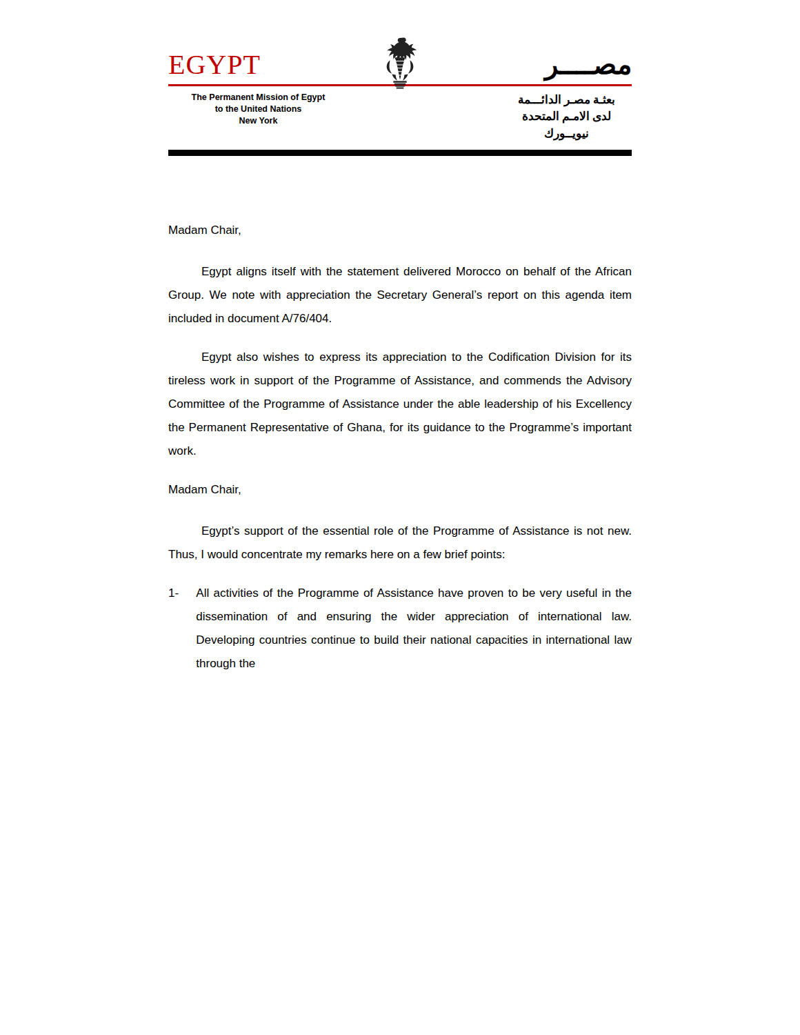EGYPT
مصــــر
The Permanent Mission of Egypt
to the United Nations
New York
بعثـة مصـر الدائـــمة
لدى الامـم المتحدة
نيويــورك
Madam Chair,
Egypt aligns itself with the statement delivered Morocco on behalf of the African Group. We note with appreciation the Secretary General’s report on this agenda item included in document A/76/404.
Egypt also wishes to express its appreciation to the Codification Division for its tireless work in support of the Programme of Assistance, and commends the Advisory Committee of the Programme of Assistance under the able leadership of his Excellency the Permanent Representative of Ghana, for its guidance to the Programme’s important work.
Madam Chair,
Egypt’s support of the essential role of the Programme of Assistance is not new. Thus, I would concentrate my remarks here on a few brief points:
All activities of the Programme of Assistance have proven to be very useful in the dissemination of and ensuring the wider appreciation of international law. Developing countries continue to build their national capacities in international law through the